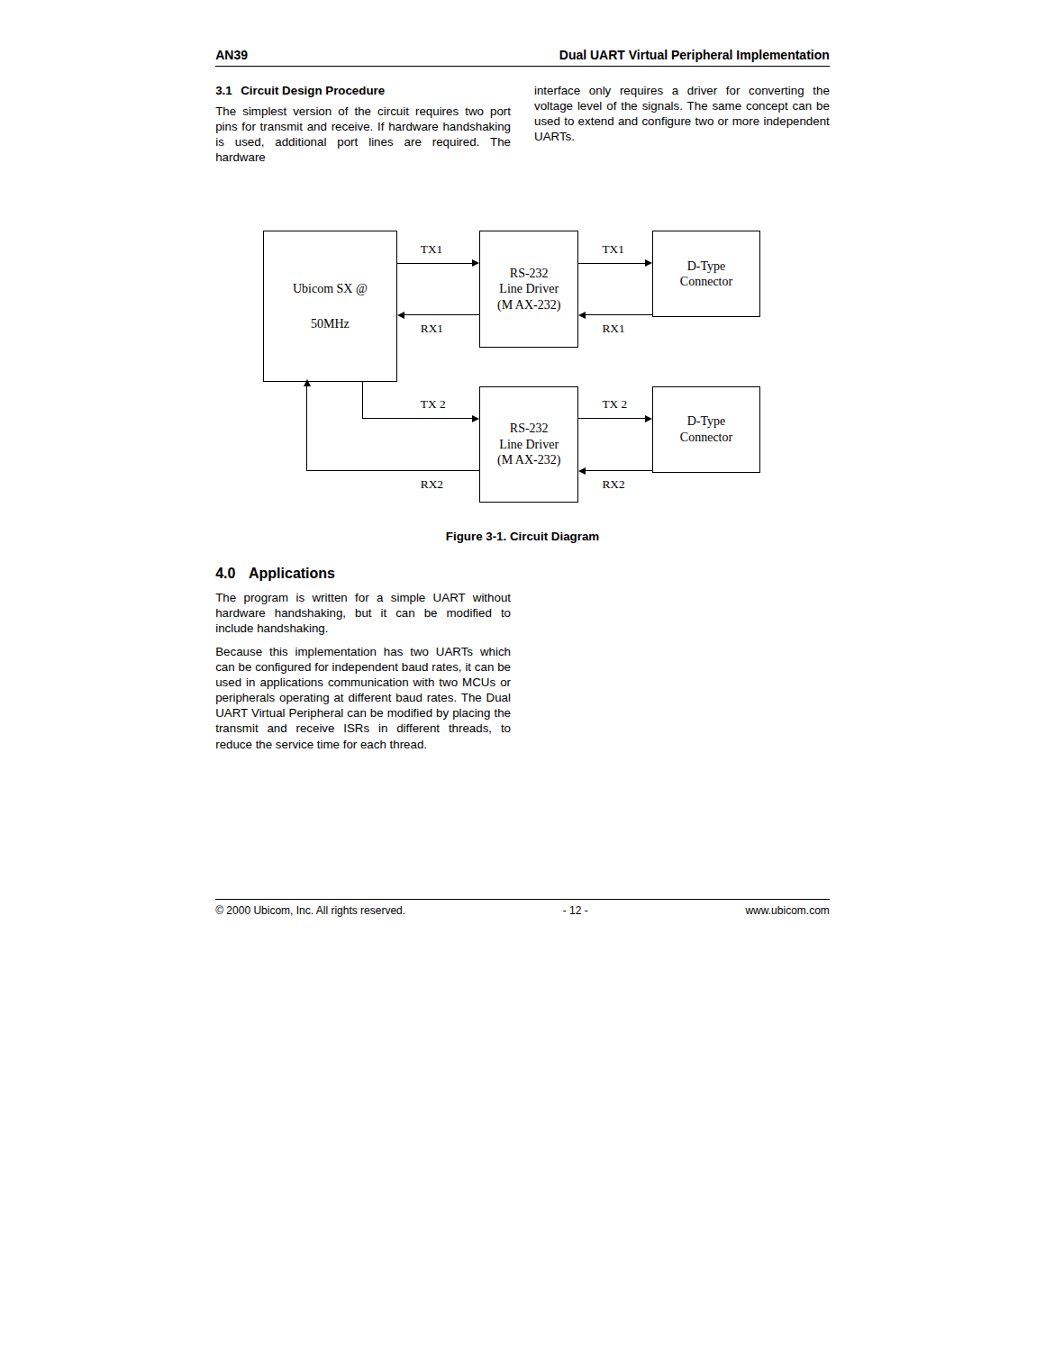AN39 Dual UART Virtual Peripheral Implementation
3.1 Circuit Design Procedure
The simplest version of the circuit requires two port pins for transmit and receive. If hardware handshaking is used, additional port lines are required. The hardware
interface only requires a driver for converting the voltage level of the signals. The same concept can be used to extend and configure two or more independent UARTs.
Ubicom SX @
50MHz
RS-232
Line Driver
(M AX-232)
D-Type
Connector
TX1
RX1
TX1
RX1
RS-232
Line Driver
(M AX-232)
D-Type
Connector
TX 2
RX2
TX 2
RX2
Figure 3-1. Circuit Diagram
4.0 Applications
The program is written for a simple UART without hardware handshaking, but it can be modified to include handshaking.
Because this implementation has two UARTs which can be configured for independent baud rates, it can be used in applications communication with two MCUs or peripherals operating at different baud rates. The Dual UART Virtual Peripheral can be modified by placing the transmit and receive ISRs in different threads, to reduce the service time for each thread.
© 2000 Ubicom, Inc. All rights reserved. - 12 - www.ubicom.com